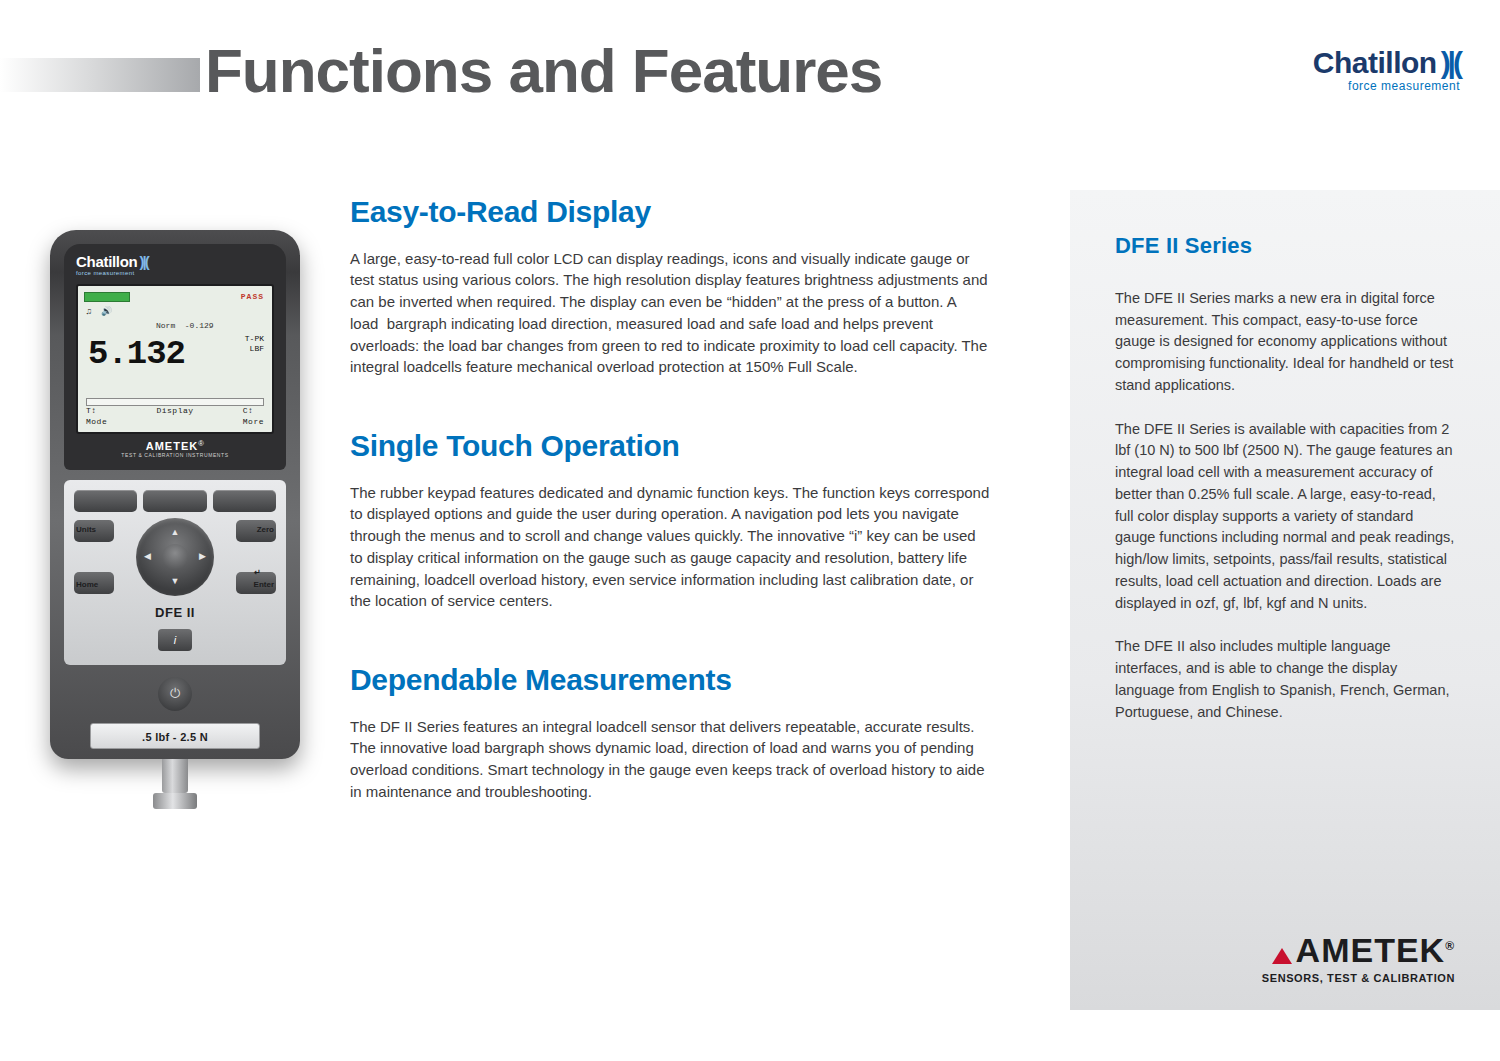Functions and Features
Chatillon)|(
force measurement
Chatillon)|( force measurement
PASS
♫ 🔊
Norm -0.129
5.132
T-PK
LBF
T↕
Mode Display C↕
More
AMETEK® TEST & CALIBRATION INSTRUMENTS
Units
Zero
▲ ▼ ◀ ▶
Home
↵
Enter
DFE II
i
⏻
.5 lbf - 2.5 N
Easy-to-Read Display
A large, easy-to-read full color LCD can display readings, icons and visually indicate gauge or test status using various colors. The high resolution display features brightness adjustments and can be inverted when required. The display can even be “hidden” at the press of a button. A load bargraph indicating load direction, measured load and safe load and helps prevent overloads: the load bar changes from green to red to indicate proximity to load cell capacity. The integral loadcells feature mechanical overload protection at 150% Full Scale.
Single Touch Operation
The rubber keypad features dedicated and dynamic function keys. The function keys correspond to displayed options and guide the user during operation. A navigation pod lets you navigate through the menus and to scroll and change values quickly. The innovative “i” key can be used to display critical information on the gauge such as gauge capacity and resolution, battery life remaining, loadcell overload history, even service information including last calibration date, or the location of service centers.
Dependable Measurements
The DF II Series features an integral loadcell sensor that delivers repeatable, accurate results. The innovative load bargraph shows dynamic load, direction of load and warns you of pending overload conditions. Smart technology in the gauge even keeps track of overload history to aide in maintenance and troubleshooting.
DFE II Series
The DFE II Series marks a new era in digital force measurement. This compact, easy-to-use force gauge is designed for economy applications without compromising functionality. Ideal for handheld or test stand applications.
The DFE II Series is available with capacities from 2 lbf (10 N) to 500 lbf (2500 N). The gauge features an integral load cell with a measurement accuracy of better than 0.25% full scale. A large, easy-to-read, full color display supports a variety of standard gauge functions including normal and peak readings, high/low limits, setpoints, pass/fail results, statistical results, load cell actuation and direction. Loads are displayed in ozf, gf, lbf, kgf and N units.
The DFE II also includes multiple language interfaces, and is able to change the display language from English to Spanish, French, German, Portuguese, and Chinese.
AMETEK®
SENSORS, TEST & CALIBRATION